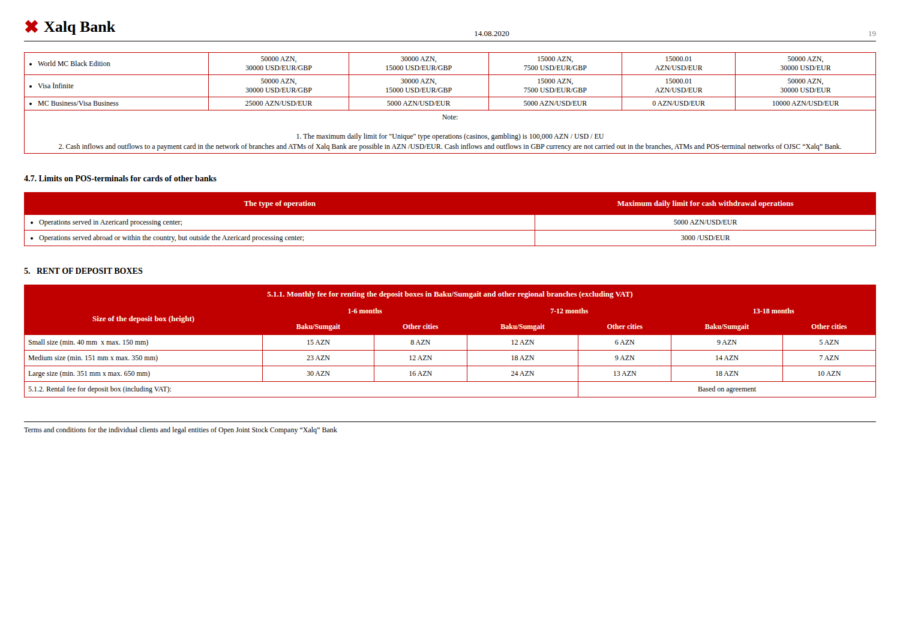✖ Xalq Bank
14.08.2020
19
| World MC Black Edition | 50000 AZN, 30000 USD/EUR/GBP | 30000 AZN, 15000 USD/EUR/GBP | 15000 AZN, 7500 USD/EUR/GBP | 15000.01 AZN/USD/EUR | 50000 AZN, 30000 USD/EUR |
| Visa İnfinite | 50000 AZN, 30000 USD/EUR/GBP | 30000 AZN, 15000 USD/EUR/GBP | 15000 AZN, 7500 USD/EUR/GBP | 15000.01 AZN/USD/EUR | 50000 AZN, 30000 USD/EUR |
| MC Business/Visa Business | 25000 AZN/USD/EUR | 5000 AZN/USD/EUR | 5000 AZN/USD/EUR | 0 AZN/USD/EUR | 10000 AZN/USD/EUR |
| Note: 1. The maximum daily limit for "Unique" type operations (casinos, gambling) is 100,000 AZN / USD / EU 2. Cash inflows and outflows to a payment card in the network of branches and ATMs of Xalq Bank are possible in AZN /USD/EUR. Cash inflows and outflows in GBP currency are not carried out in the branches, ATMs and POS-terminal networks of OJSC “Xalq” Bank. |
4.7. Limits on POS-terminals for cards of other banks
| The type of operation | Maximum daily limit for cash withdrawal operations |
| --- | --- |
| Operations served in Azericard processing center; | 5000 AZN/USD/EUR |
| Operations served abroad or within the country, but outside the Azericard processing center; | 3000 /USD/EUR |
5. RENT OF DEPOSIT BOXES
| 5.1.1. Monthly fee for renting the deposit boxes in Baku/Sumgait and other regional branches (excluding VAT) |
| Size of the deposit box (height) | 1-6 months | 7-12 months | 13-18 months |
| Baku/Sumgait | Other cities | Baku/Sumgait | Other cities | Baku/Sumgait | Other cities |
| Small size (min. 40 mm x max. 150 mm) | 15 AZN | 8 AZN | 12 AZN | 6 AZN | 9 AZN | 5 AZN |
| Medium size (min. 151 mm x max. 350 mm) | 23 AZN | 12 AZN | 18 AZN | 9 AZN | 14 AZN | 7 AZN |
| Large size (min. 351 mm x max. 650 mm) | 30 AZN | 16 AZN | 24 AZN | 13 AZN | 18 AZN | 10 AZN |
| 5.1.2. Rental fee for deposit box (including VAT): | Based on agreement |
Terms and conditions for the individual clients and legal entities of Open Joint Stock Company “Xalq” Bank